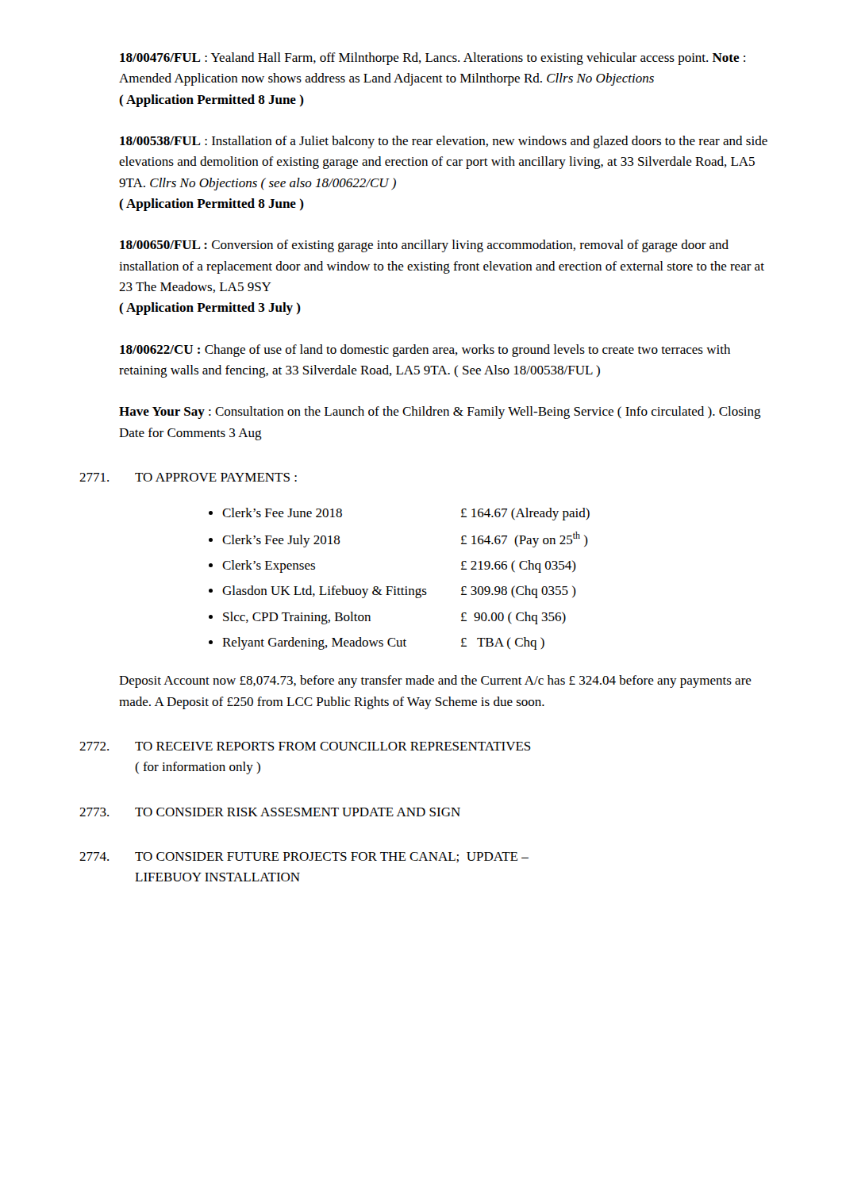18/00476/FUL : Yealand Hall Farm, off Milnthorpe Rd, Lancs. Alterations to existing vehicular access point. Note : Amended Application now shows address as Land Adjacent to Milnthorpe Rd. Cllrs No Objections
( Application Permitted 8 June )
18/00538/FUL : Installation of a Juliet balcony to the rear elevation, new windows and glazed doors to the rear and side elevations and demolition of existing garage and erection of car port with ancillary living, at 33 Silverdale Road, LA5 9TA. Cllrs No Objections ( see also 18/00622/CU )
( Application Permitted 8 June )
18/00650/FUL : Conversion of existing garage into ancillary living accommodation, removal of garage door and installation of a replacement door and window to the existing front elevation and erection of external store to the rear at 23 The Meadows, LA5 9SY
( Application Permitted 3 July )
18/00622/CU : Change of use of land to domestic garden area, works to ground levels to create two terraces with retaining walls and fencing, at 33 Silverdale Road, LA5 9TA. ( See Also 18/00538/FUL )
Have Your Say : Consultation on the Launch of the Children & Family Well-Being Service ( Info circulated ). Closing Date for Comments 3 Aug
2771.
TO APPROVE PAYMENTS :
Clerk’s Fee June 2018£ 164.67 (Already paid)
Clerk’s Fee July 2018£ 164.67 (Pay on 25th )
Clerk’s Expenses£ 219.66 ( Chq 0354)
Glasdon UK Ltd, Lifebuoy & Fittings£ 309.98 (Chq 0355 )
Slcc, CPD Training, Bolton£ 90.00 ( Chq 356)
Relyant Gardening, Meadows Cut£ TBA ( Chq )
Deposit Account now £8,074.73, before any transfer made and the Current A/c has £ 324.04 before any payments are made. A Deposit of £250 from LCC Public Rights of Way Scheme is due soon.
2772.
TO RECEIVE REPORTS FROM COUNCILLOR REPRESENTATIVES
( for information only )
2773.
TO CONSIDER RISK ASSESMENT UPDATE AND SIGN
2774.
TO CONSIDER FUTURE PROJECTS FOR THE CANAL; UPDATE –
LIFEBUOY INSTALLATION